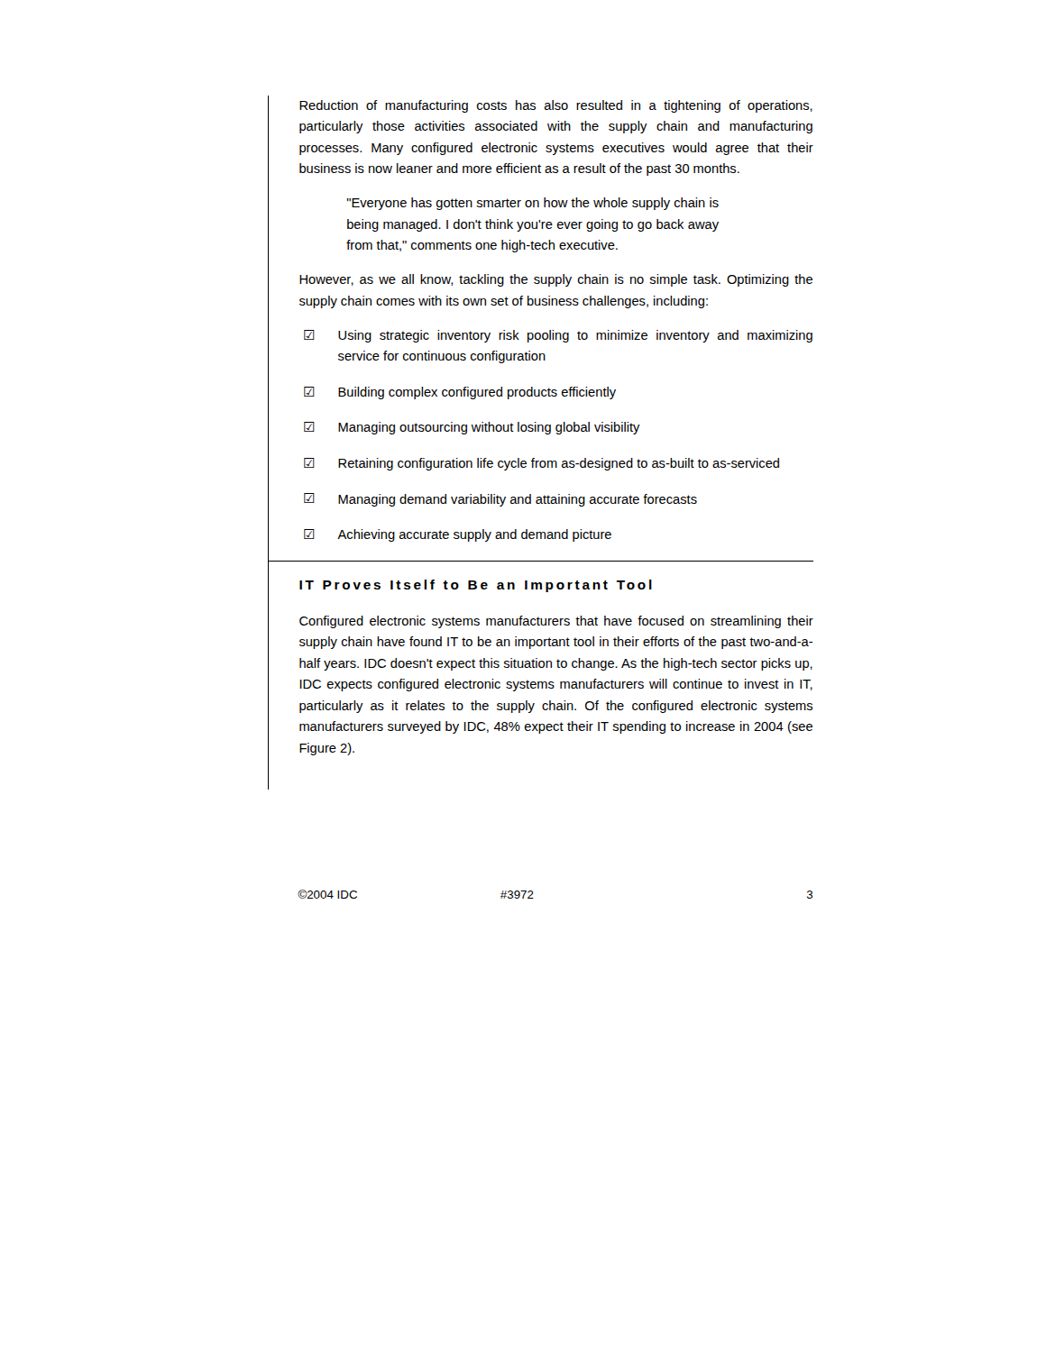Reduction of manufacturing costs has also resulted in a tightening of operations, particularly those activities associated with the supply chain and manufacturing processes. Many configured electronic systems executives would agree that their business is now leaner and more efficient as a result of the past 30 months.
"Everyone has gotten smarter on how the whole supply chain is being managed. I don't think you're ever going to go back away from that," comments one high-tech executive.
However, as we all know, tackling the supply chain is no simple task. Optimizing the supply chain comes with its own set of business challenges, including:
Using strategic inventory risk pooling to minimize inventory and maximizing service for continuous configuration
Building complex configured products efficiently
Managing outsourcing without losing global visibility
Retaining configuration life cycle from as-designed to as-built to as-serviced
Managing demand variability and attaining accurate forecasts
Achieving accurate supply and demand picture
IT Proves Itself to Be an Important Tool
Configured electronic systems manufacturers that have focused on streamlining their supply chain have found IT to be an important tool in their efforts of the past two-and-a-half years. IDC doesn't expect this situation to change. As the high-tech sector picks up, IDC expects configured electronic systems manufacturers will continue to invest in IT, particularly as it relates to the supply chain. Of the configured electronic systems manufacturers surveyed by IDC, 48% expect their IT spending to increase in 2004 (see Figure 2).
©2004 IDC
#3972
3